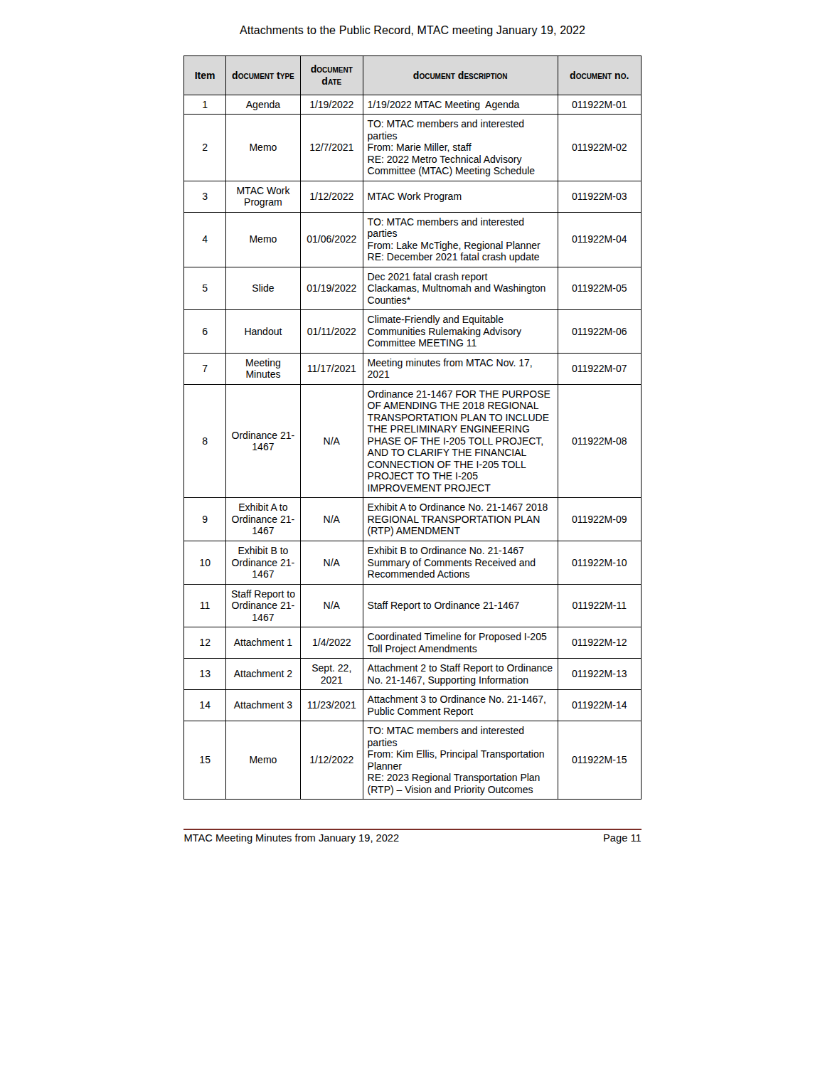Attachments to the Public Record, MTAC meeting January 19, 2022
| Item | D ocument T ype | D ocument D ate | D ocument D escription | D ocument N o. |
| --- | --- | --- | --- | --- |
| 1 | Agenda | 1/19/2022 | 1/19/2022 MTAC Meeting Agenda | 011922M-01 |
| 2 | Memo | 12/7/2021 | TO: MTAC members and interested parties From: Marie Miller, staff RE: 2022 Metro Technical Advisory Committee (MTAC) Meeting Schedule | 011922M-02 |
| 3 | MTAC Work Program | 1/12/2022 | MTAC Work Program | 011922M-03 |
| 4 | Memo | 01/06/2022 | TO: MTAC members and interested parties From: Lake McTighe, Regional Planner RE: December 2021 fatal crash update | 011922M-04 |
| 5 | Slide | 01/19/2022 | Dec 2021 fatal crash report Clackamas, Multnomah and Washington Counties* | 011922M-05 |
| 6 | Handout | 01/11/2022 | Climate-Friendly and Equitable Communities Rulemaking Advisory Committee MEETING 11 | 011922M-06 |
| 7 | Meeting Minutes | 11/17/2021 | Meeting minutes from MTAC Nov. 17, 2021 | 011922M-07 |
| 8 | Ordinance 21-1467 | N/A | Ordinance 21-1467 FOR THE PURPOSE OF AMENDING THE 2018 REGIONAL TRANSPORTATION PLAN TO INCLUDE THE PRELIMINARY ENGINEERING PHASE OF THE I-205 TOLL PROJECT, AND TO CLARIFY THE FINANCIAL CONNECTION OF THE I-205 TOLL PROJECT TO THE I-205 IMPROVEMENT PROJECT | 011922M-08 |
| 9 | Exhibit A to Ordinance 21-1467 | N/A | Exhibit A to Ordinance No. 21-1467 2018 REGIONAL TRANSPORTATION PLAN (RTP) AMENDMENT | 011922M-09 |
| 10 | Exhibit B to Ordinance 21-1467 | N/A | Exhibit B to Ordinance No. 21-1467 Summary of Comments Received and Recommended Actions | 011922M-10 |
| 11 | Staff Report to Ordinance 21-1467 | N/A | Staff Report to Ordinance 21-1467 | 011922M-11 |
| 12 | Attachment 1 | 1/4/2022 | Coordinated Timeline for Proposed I-205 Toll Project Amendments | 011922M-12 |
| 13 | Attachment 2 | Sept. 22, 2021 | Attachment 2 to Staff Report to Ordinance No. 21-1467, Supporting Information | 011922M-13 |
| 14 | Attachment 3 | 11/23/2021 | Attachment 3 to Ordinance No. 21-1467, Public Comment Report | 011922M-14 |
| 15 | Memo | 1/12/2022 | TO: MTAC members and interested parties From: Kim Ellis, Principal Transportation Planner RE: 2023 Regional Transportation Plan (RTP) – Vision and Priority Outcomes | 011922M-15 |
MTAC Meeting Minutes from January 19, 2022
Page 11